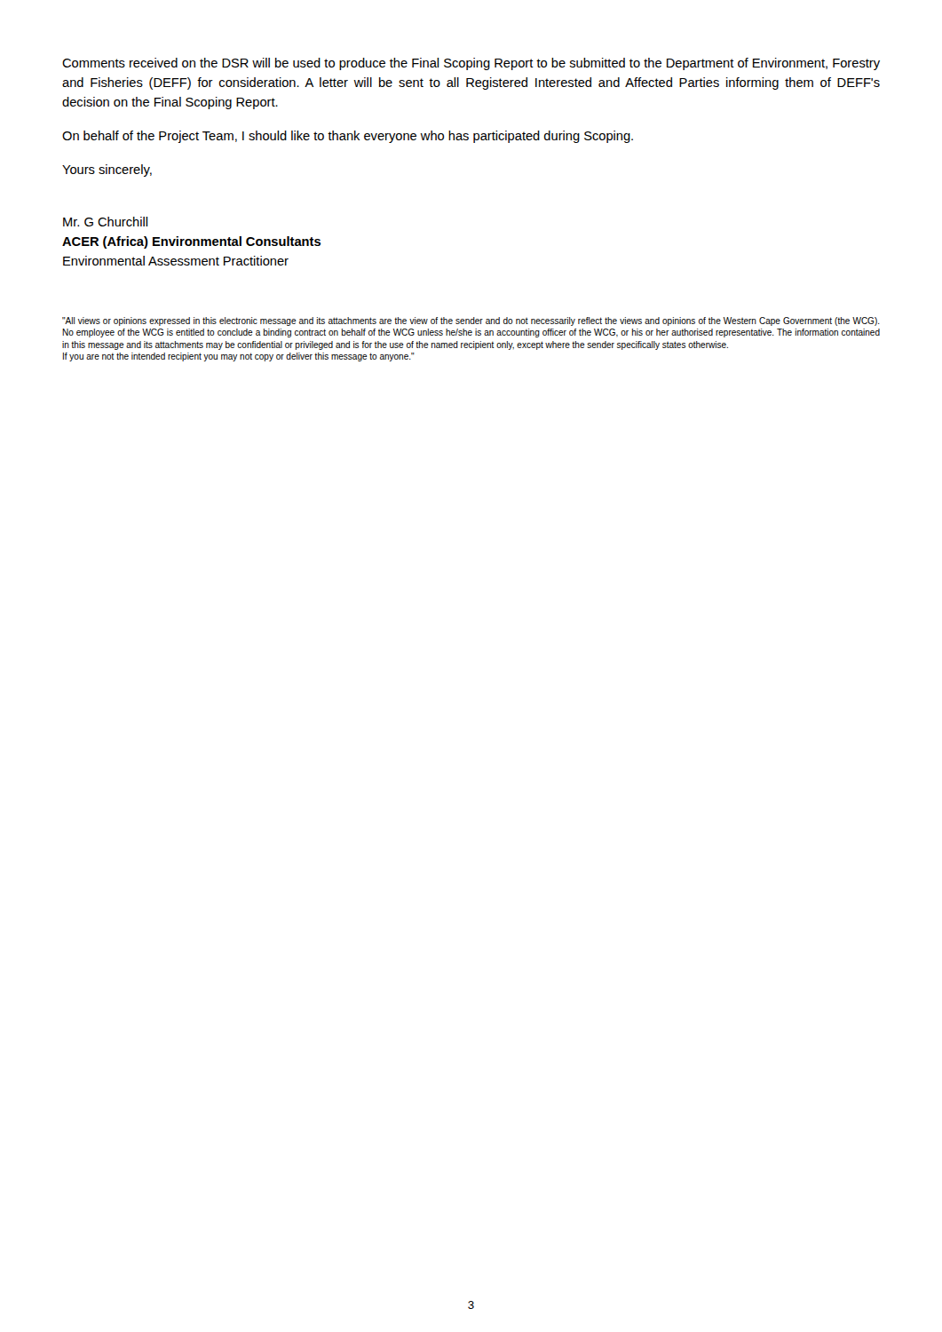Comments received on the DSR will be used to produce the Final Scoping Report to be submitted to the Department of Environment, Forestry and Fisheries (DEFF) for consideration. A letter will be sent to all Registered Interested and Affected Parties informing them of DEFF's decision on the Final Scoping Report.
On behalf of the Project Team, I should like to thank everyone who has participated during Scoping.
Yours sincerely,
Mr. G Churchill
ACER (Africa) Environmental Consultants
Environmental Assessment Practitioner
"All views or opinions expressed in this electronic message and its attachments are the view of the sender and do not necessarily reflect the views and opinions of the Western Cape Government (the WCG). No employee of the WCG is entitled to conclude a binding contract on behalf of the WCG unless he/she is an accounting officer of the WCG, or his or her authorised representative. The information contained in this message and its attachments may be confidential or privileged and is for the use of the named recipient only, except where the sender specifically states otherwise.
If you are not the intended recipient you may not copy or deliver this message to anyone."
3